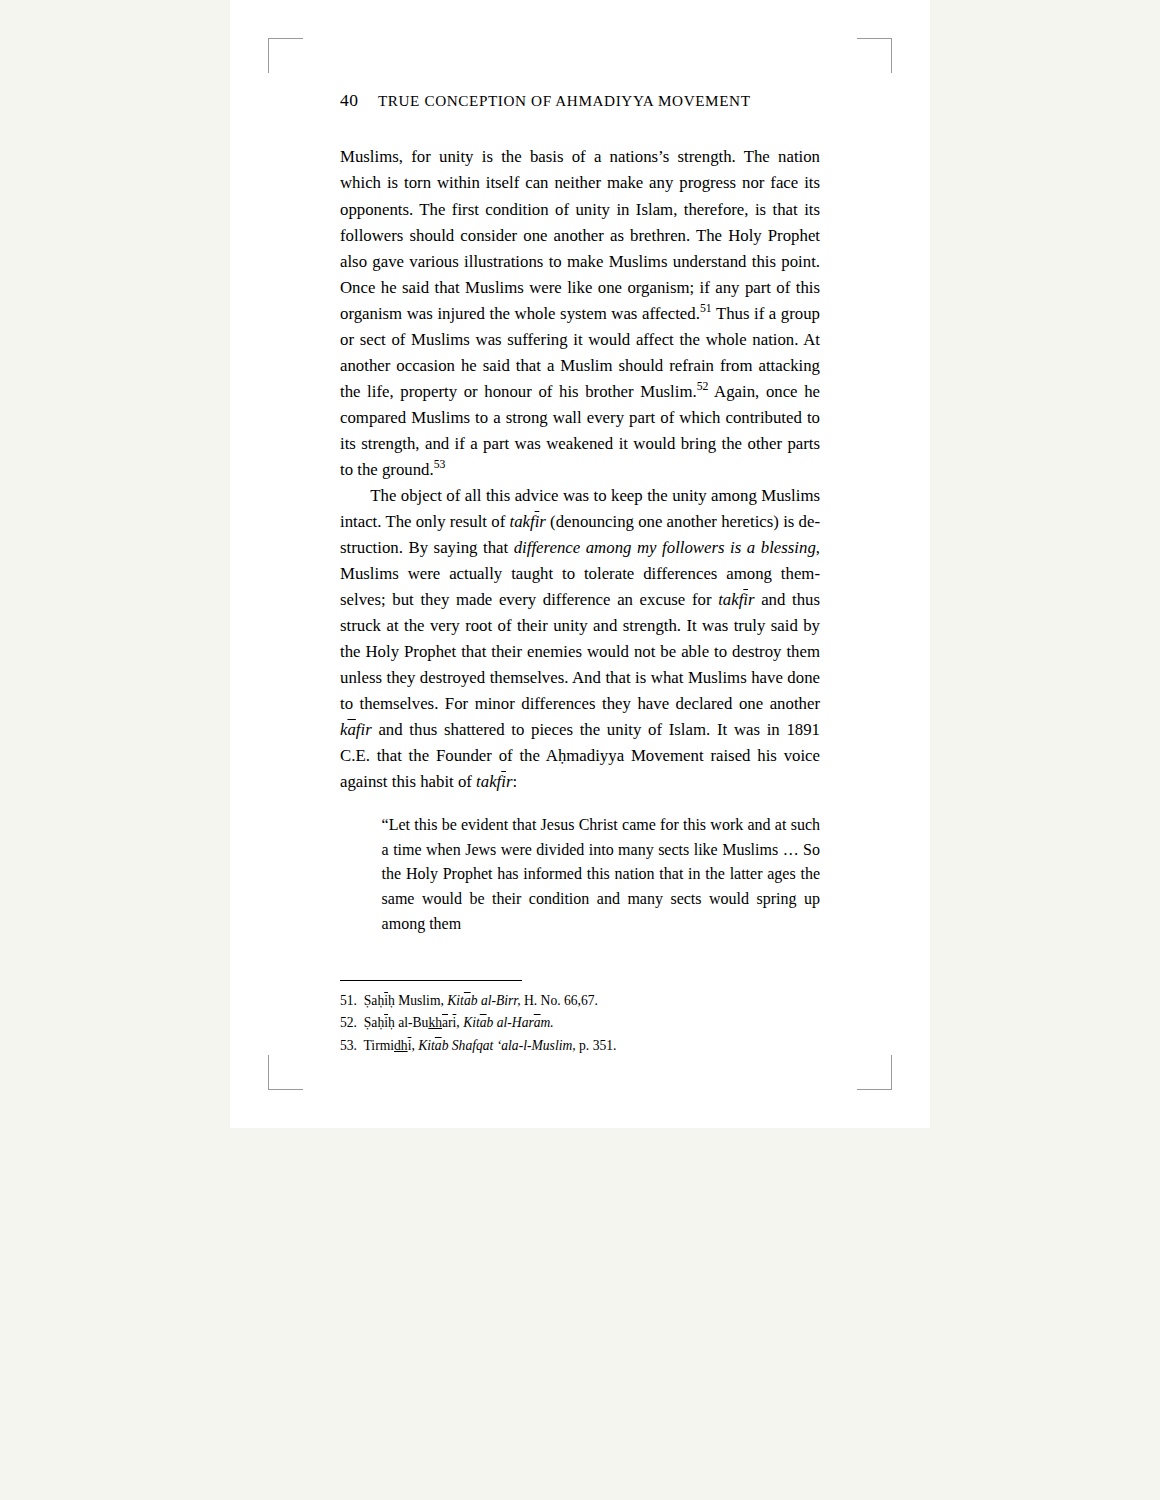40 TRUE CONCEPTION OF AHMADIYYA MOVEMENT
Muslims, for unity is the basis of a nations’s strength. The nation which is torn within itself can neither make any progress nor face its opponents. The first condition of unity in Islam, therefore, is that its followers should consider one another as brethren. The Holy Prophet also gave various illustrations to make Muslims understand this point. Once he said that Muslims were like one organism; if any part of this organism was injured the whole system was affected.51 Thus if a group or sect of Muslims was suffering it would affect the whole nation. At another occasion he said that a Muslim should refrain from attacking the life, property or honour of his brother Muslim.52 Again, once he compared Muslims to a strong wall every part of which contributed to its strength, and if a part was weakened it would bring the other parts to the ground.53
The object of all this advice was to keep the unity among Muslims intact. The only result of takfir (denouncing one another heretics) is destruction. By saying that difference among my followers is a blessing, Muslims were actually taught to tolerate differences among themselves; but they made every difference an excuse for takfir and thus struck at the very root of their unity and strength. It was truly said by the Holy Prophet that their enemies would not be able to destroy them unless they destroyed themselves. And that is what Muslims have done to themselves. For minor differences they have declared one another kafir and thus shattered to pieces the unity of Islam. It was in 1891 C.E. that the Founder of the Aḥmadiyya Movement raised his voice against this habit of takfir:
“Let this be evident that Jesus Christ came for this work and at such a time when Jews were divided into many sects like Muslims … So the Holy Prophet has informed this nation that in the latter ages the same would be their condition and many sects would spring up among them
51. Ṣaḥiḥ Muslim, Kitab al-Birr, H. No. 66,67.
52. Ṣaḥiḥ al-Bukh ari, Kitab al-Haram.
53. Tirmidh i, Kitab Shafqat ‘ala-l-Muslim, p. 351.